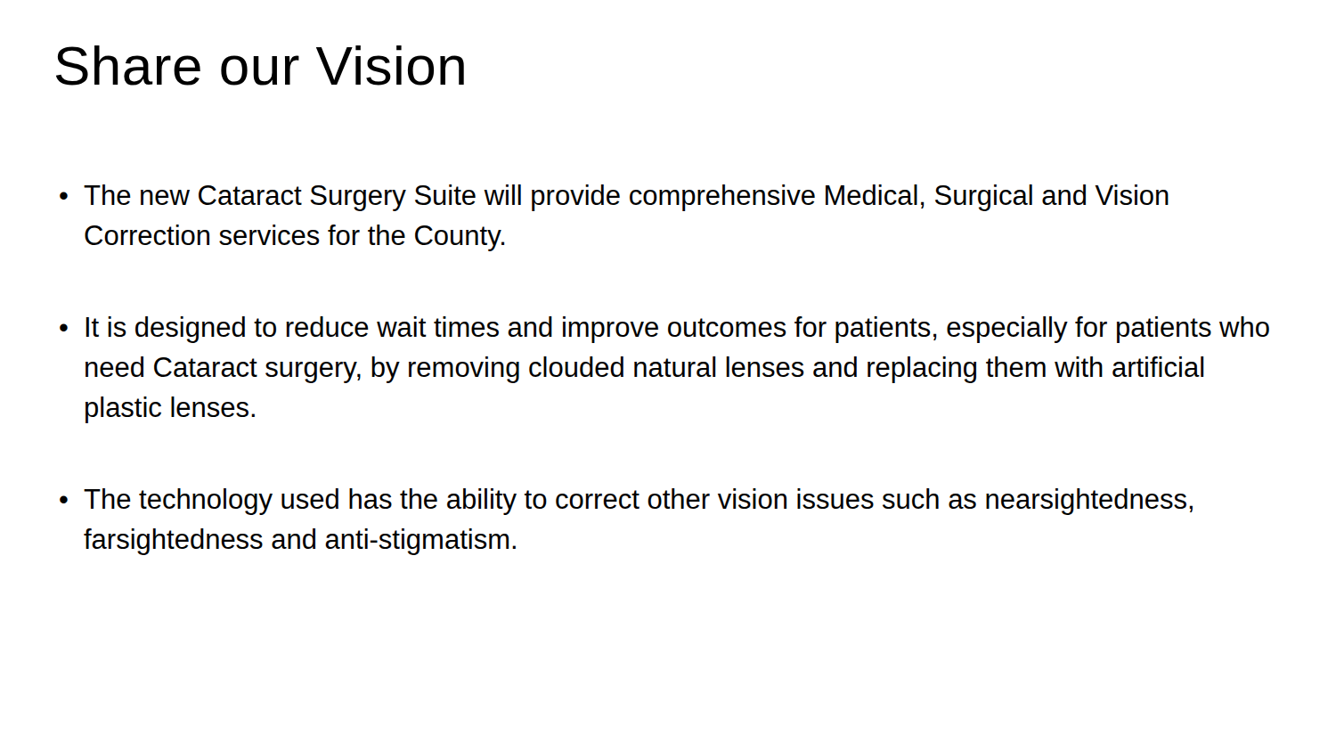Share our Vision
The new Cataract Surgery Suite will provide comprehensive Medical, Surgical and Vision Correction services for the County.
It is designed to reduce wait times and improve outcomes for patients, especially for patients who need Cataract surgery, by removing clouded natural lenses and replacing them with artificial plastic lenses.
The technology used has the ability to correct other vision issues such as nearsightedness, farsightedness and anti-stigmatism.